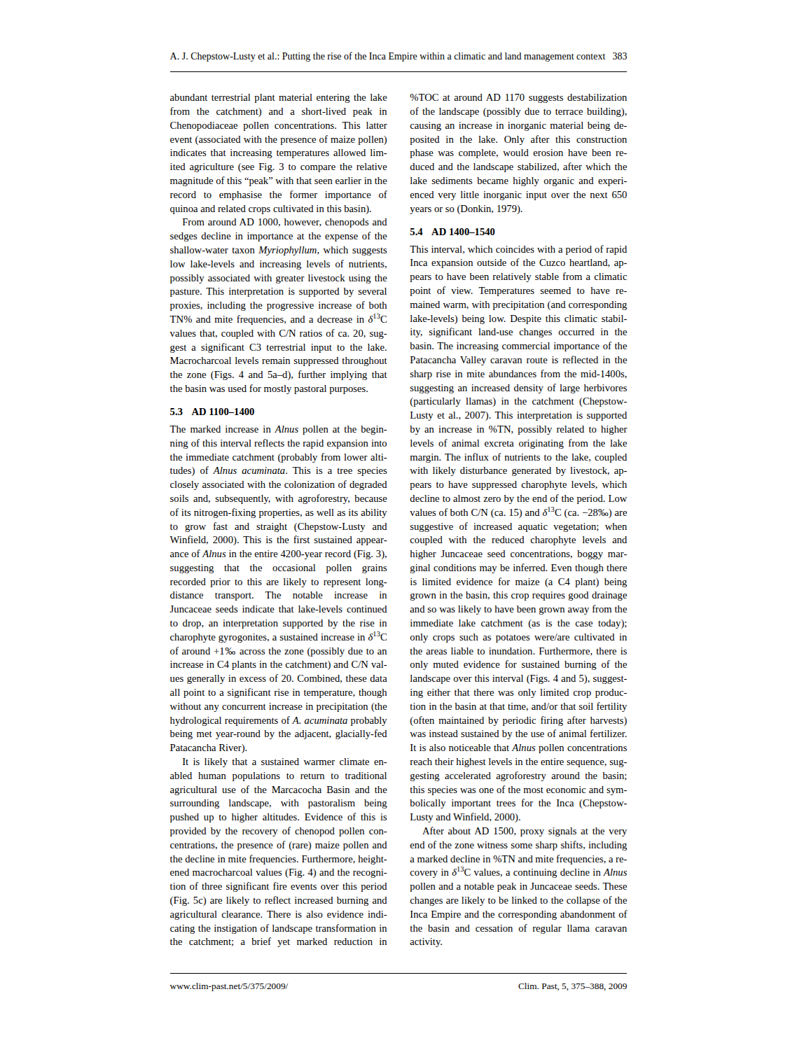A. J. Chepstow-Lusty et al.: Putting the rise of the Inca Empire within a climatic and land management context 383
abundant terrestrial plant material entering the lake from the catchment) and a short-lived peak in Chenopodiaceae pollen concentrations. This latter event (associated with the presence of maize pollen) indicates that increasing temperatures allowed limited agriculture (see Fig. 3 to compare the relative magnitude of this “peak” with that seen earlier in the record to emphasise the former importance of quinoa and related crops cultivated in this basin).
From around AD 1000, however, chenopods and sedges decline in importance at the expense of the shallow-water taxon Myriophyllum, which suggests low lake-levels and increasing levels of nutrients, possibly associated with greater livestock using the pasture. This interpretation is supported by several proxies, including the progressive increase of both TN% and mite frequencies, and a decrease in δ13C values that, coupled with C/N ratios of ca. 20, suggest a significant C3 terrestrial input to the lake. Macrocharcoal levels remain suppressed throughout the zone (Figs. 4 and 5a–d), further implying that the basin was used for mostly pastoral purposes.
5.3 AD 1100–1400
The marked increase in Alnus pollen at the beginning of this interval reflects the rapid expansion into the immediate catchment (probably from lower altitudes) of Alnus acuminata. This is a tree species closely associated with the colonization of degraded soils and, subsequently, with agroforestry, because of its nitrogen-fixing properties, as well as its ability to grow fast and straight (Chepstow-Lusty and Winfield, 2000). This is the first sustained appearance of Alnus in the entire 4200-year record (Fig. 3), suggesting that the occasional pollen grains recorded prior to this are likely to represent long-distance transport. The notable increase in Juncaceae seeds indicate that lake-levels continued to drop, an interpretation supported by the rise in charophyte gyrogonites, a sustained increase in δ13C of around +1‰ across the zone (possibly due to an increase in C4 plants in the catchment) and C/N values generally in excess of 20. Combined, these data all point to a significant rise in temperature, though without any concurrent increase in precipitation (the hydrological requirements of A. acuminata probably being met year-round by the adjacent, glacially-fed Patacancha River).
It is likely that a sustained warmer climate enabled human populations to return to traditional agricultural use of the Marcacocha Basin and the surrounding landscape, with pastoralism being pushed up to higher altitudes. Evidence of this is provided by the recovery of chenopod pollen concentrations, the presence of (rare) maize pollen and the decline in mite frequencies. Furthermore, heightened macrocharcoal values (Fig. 4) and the recognition of three significant fire events over this period (Fig. 5c) are likely to reflect increased burning and agricultural clearance. There is also evidence indicating the instigation of landscape transformation in the catchment; a brief yet marked reduction in %TOC at around AD 1170 suggests destabilization of the landscape (possibly due to terrace building), causing an increase in inorganic material being deposited in the lake. Only after this construction phase was complete, would erosion have been reduced and the landscape stabilized, after which the lake sediments became highly organic and experienced very little inorganic input over the next 650 years or so (Donkin, 1979).
5.4 AD 1400–1540
This interval, which coincides with a period of rapid Inca expansion outside of the Cuzco heartland, appears to have been relatively stable from a climatic point of view. Temperatures seemed to have remained warm, with precipitation (and corresponding lake-levels) being low. Despite this climatic stability, significant land-use changes occurred in the basin. The increasing commercial importance of the Patacancha Valley caravan route is reflected in the sharp rise in mite abundances from the mid-1400s, suggesting an increased density of large herbivores (particularly llamas) in the catchment (Chepstow-Lusty et al., 2007). This interpretation is supported by an increase in %TN, possibly related to higher levels of animal excreta originating from the lake margin. The influx of nutrients to the lake, coupled with likely disturbance generated by livestock, appears to have suppressed charophyte levels, which decline to almost zero by the end of the period. Low values of both C/N (ca. 15) and δ13C (ca. −28‰) are suggestive of increased aquatic vegetation; when coupled with the reduced charophyte levels and higher Juncaceae seed concentrations, boggy marginal conditions may be inferred. Even though there is limited evidence for maize (a C4 plant) being grown in the basin, this crop requires good drainage and so was likely to have been grown away from the immediate lake catchment (as is the case today); only crops such as potatoes were/are cultivated in the areas liable to inundation. Furthermore, there is only muted evidence for sustained burning of the landscape over this interval (Figs. 4 and 5), suggesting either that there was only limited crop production in the basin at that time, and/or that soil fertility (often maintained by periodic firing after harvests) was instead sustained by the use of animal fertilizer. It is also noticeable that Alnus pollen concentrations reach their highest levels in the entire sequence, suggesting accelerated agroforestry around the basin; this species was one of the most economic and symbolically important trees for the Inca (Chepstow-Lusty and Winfield, 2000).
After about AD 1500, proxy signals at the very end of the zone witness some sharp shifts, including a marked decline in %TN and mite frequencies, a recovery in δ13C values, a continuing decline in Alnus pollen and a notable peak in Juncaceae seeds. These changes are likely to be linked to the collapse of the Inca Empire and the corresponding abandonment of the basin and cessation of regular llama caravan activity.
www.clim-past.net/5/375/2009/ Clim. Past, 5, 375–388, 2009